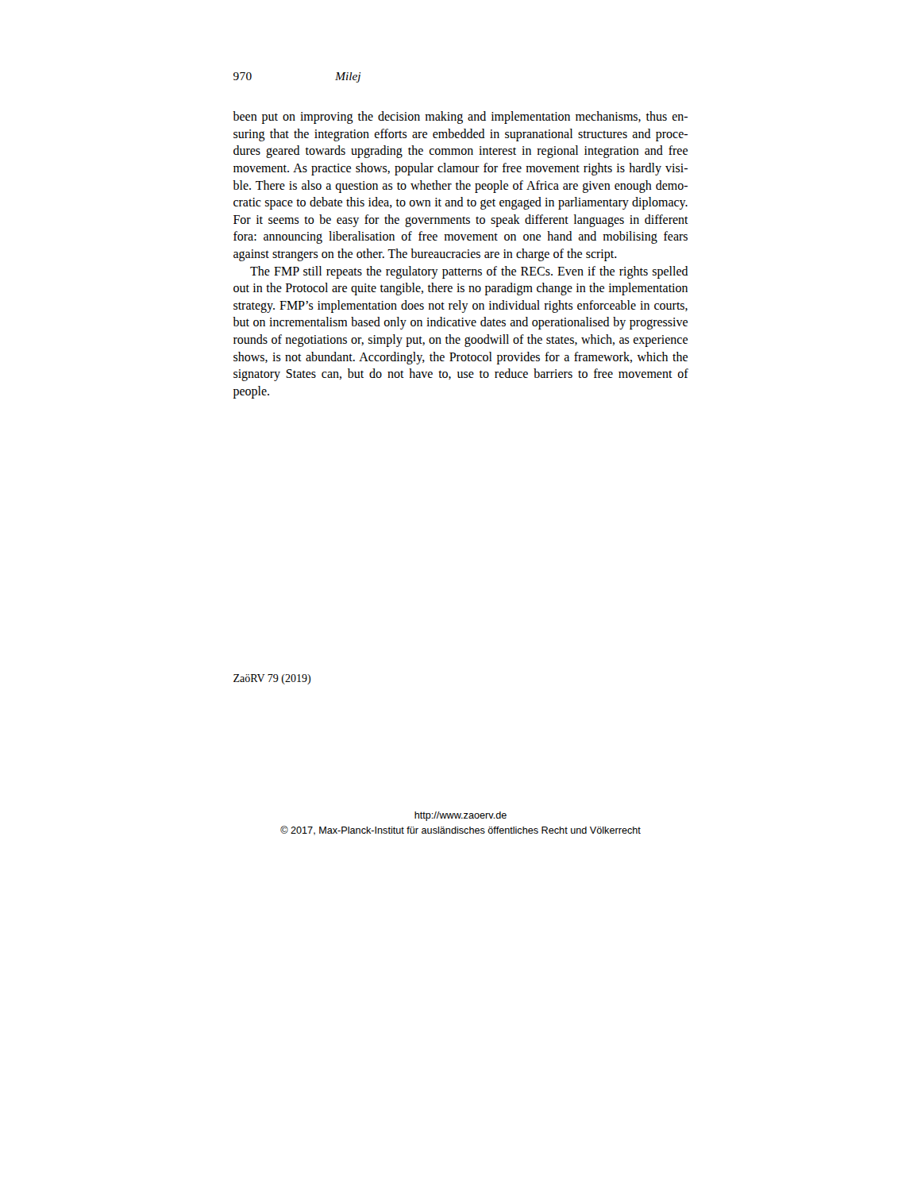970 Milej
been put on improving the decision making and implementation mechanisms, thus ensuring that the integration efforts are embedded in supranational structures and procedures geared towards upgrading the common interest in regional integration and free movement. As practice shows, popular clamour for free movement rights is hardly visible. There is also a question as to whether the people of Africa are given enough democratic space to debate this idea, to own it and to get engaged in parliamentary diplomacy. For it seems to be easy for the governments to speak different languages in different fora: announcing liberalisation of free movement on one hand and mobilising fears against strangers on the other. The bureaucracies are in charge of the script.
The FMP still repeats the regulatory patterns of the RECs. Even if the rights spelled out in the Protocol are quite tangible, there is no paradigm change in the implementation strategy. FMP’s implementation does not rely on individual rights enforceable in courts, but on incrementalism based only on indicative dates and operationalised by progressive rounds of negotiations or, simply put, on the goodwill of the states, which, as experience shows, is not abundant. Accordingly, the Protocol provides for a framework, which the signatory States can, but do not have to, use to reduce barriers to free movement of people.
ZaöRV 79 (2019)
http://www.zaoerv.de
© 2017, Max-Planck-Institut für ausländisches öffentliches Recht und Völkerrecht